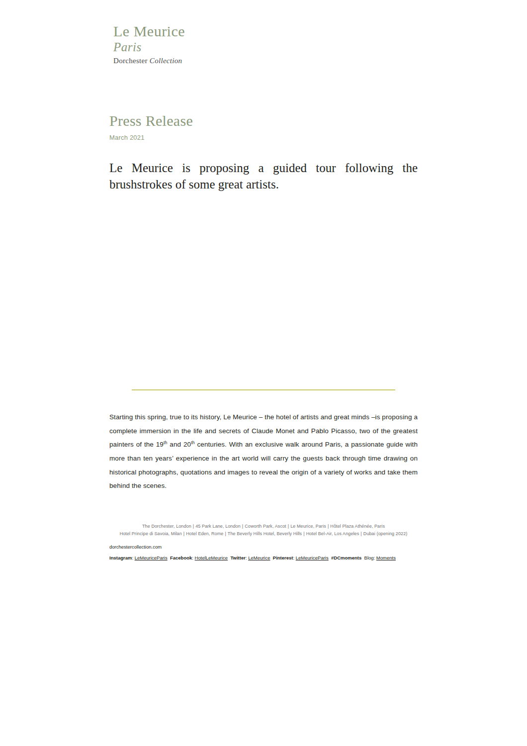Le Meurice
Paris
Dorchester Collection
Press Release
March 2021
Le Meurice is proposing a guided tour following the brushstrokes of some great artists.
Starting this spring, true to its history, Le Meurice – the hotel of artists and great minds –is proposing a complete immersion in the life and secrets of Claude Monet and Pablo Picasso, two of the greatest painters of the 19th and 20th centuries. With an exclusive walk around Paris, a passionate guide with more than ten years’ experience in the art world will carry the guests back through time drawing on historical photographs, quotations and images to reveal the origin of a variety of works and take them behind the scenes.
The Dorchester, London|45 Park Lane, London|Coworth Park, Ascot|Le Meurice, Paris|Hôtel Plaza Athénée, Paris
Hotel Principe di Savoia, Milan|Hotel Eden, Rome|The Beverly Hills Hotel, Beverly Hills|Hotel Bel-Air, Los Angeles|Dubai (opening 2022)
dorchestercollection.com
Instagram: LeMeuriceParis Facebook: HotelLeMeurice Twitter: LeMeurice Pinterest: LeMeuriceParis #DCmoments Blog: Moments